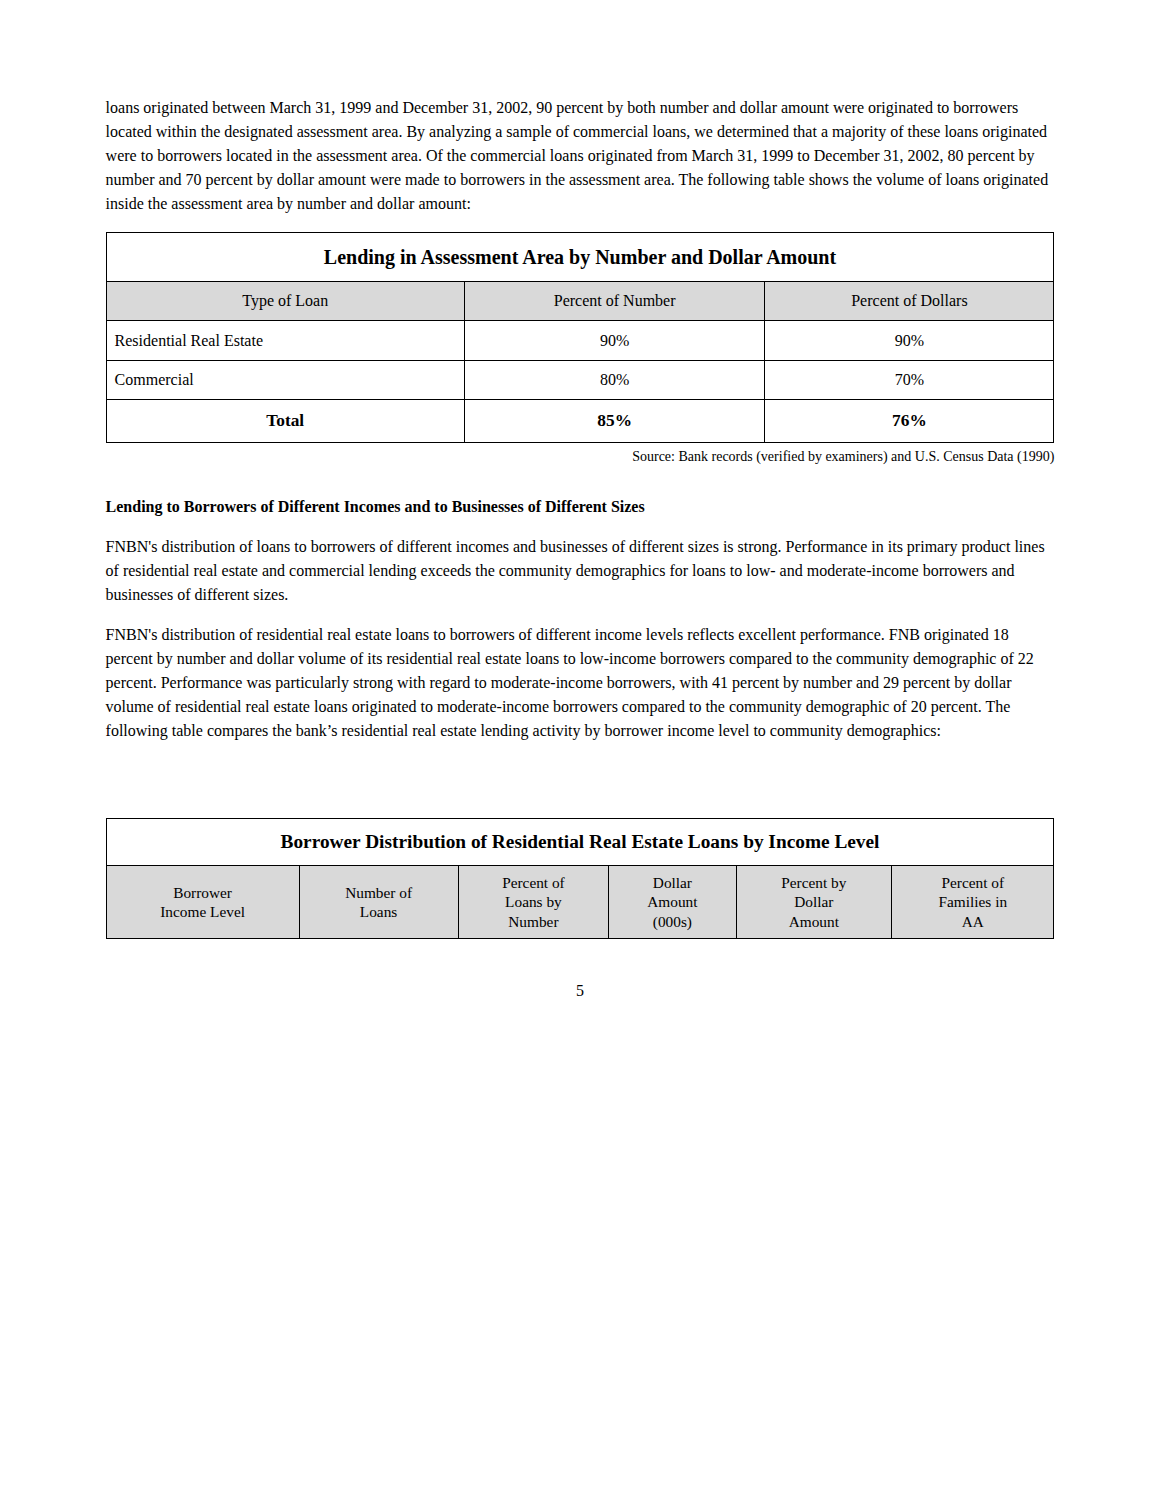loans originated between March 31, 1999 and December 31, 2002, 90 percent by both number and dollar amount were originated to borrowers located within the designated assessment area. By analyzing a sample of commercial loans, we determined that a majority of these loans originated were to borrowers located in the assessment area. Of the commercial loans originated from March 31, 1999 to December 31, 2002, 80 percent by number and 70 percent by dollar amount were made to borrowers in the assessment area. The following table shows the volume of loans originated inside the assessment area by number and dollar amount:
Lending in Assessment Area by Number and Dollar Amount
| Type of Loan | Percent of Number | Percent of Dollars |
| --- | --- | --- |
| Residential Real Estate | 90% | 90% |
| Commercial | 80% | 70% |
| Total | 85% | 76% |
Source: Bank records (verified by examiners) and U.S. Census Data (1990)
Lending to Borrowers of Different Incomes and to Businesses of Different Sizes
FNBN's distribution of loans to borrowers of different incomes and businesses of different sizes is strong. Performance in its primary product lines of residential real estate and commercial lending exceeds the community demographics for loans to low- and moderate-income borrowers and businesses of different sizes.
FNBN's distribution of residential real estate loans to borrowers of different income levels reflects excellent performance. FNB originated 18 percent by number and dollar volume of its residential real estate loans to low-income borrowers compared to the community demographic of 22 percent. Performance was particularly strong with regard to moderate-income borrowers, with 41 percent by number and 29 percent by dollar volume of residential real estate loans originated to moderate-income borrowers compared to the community demographic of 20 percent. The following table compares the bank’s residential real estate lending activity by borrower income level to community demographics:
Borrower Distribution of Residential Real Estate Loans by Income Level
| Borrower Income Level | Number of Loans | Percent of Loans by Number | Dollar Amount (000s) | Percent by Dollar Amount | Percent of Families in AA |
| --- | --- | --- | --- | --- | --- |
5